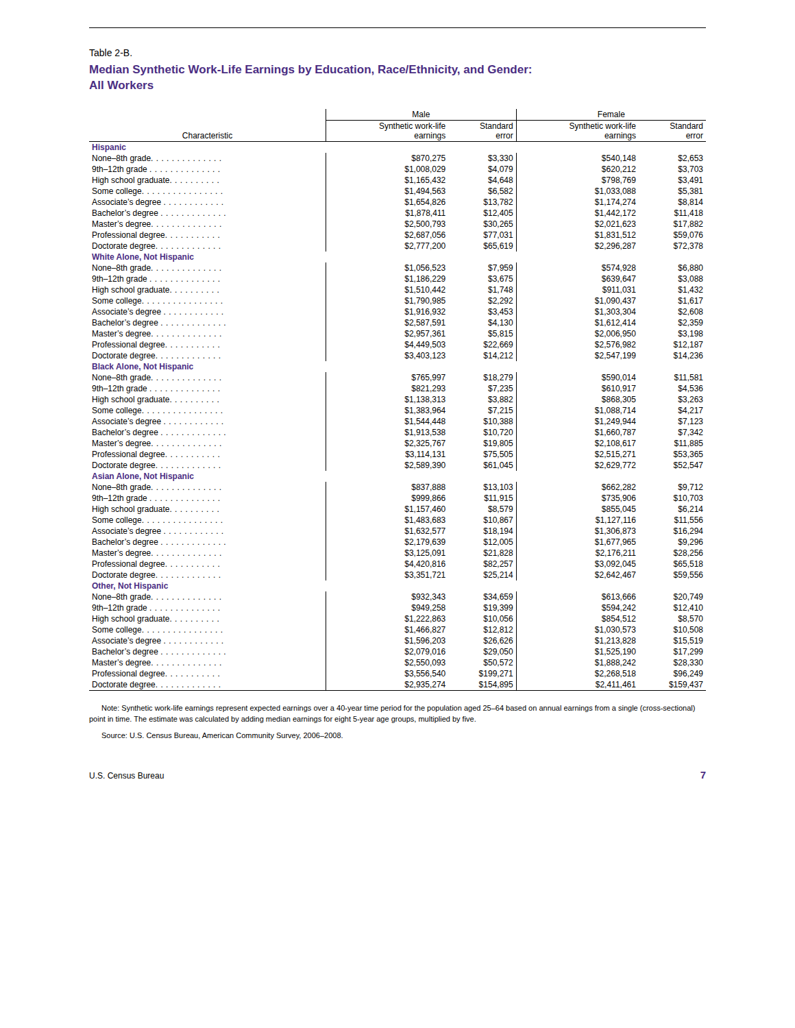Table 2-B.
Median Synthetic Work-Life Earnings by Education, Race/Ethnicity, and Gender:
All Workers
| Characteristic | Male | Female |
| --- | --- | --- |
| Synthetic work-life earnings | Standard error | Synthetic work-life earnings | Standard error |
| Hispanic |
| None–8th grade . . . . . . . . . . . . . . | $870,275 | $3,330 | $540,148 | $2,653 |
| 9th–12th grade . . . . . . . . . . . . . . | $1,008,029 | $4,079 | $620,212 | $3,703 |
| High school graduate . . . . . . . . . . | $1,165,432 | $4,648 | $798,769 | $3,491 |
| Some college . . . . . . . . . . . . . . . . | $1,494,563 | $6,582 | $1,033,088 | $5,381 |
| Associate’s degree . . . . . . . . . . . . | $1,654,826 | $13,782 | $1,174,274 | $8,814 |
| Bachelor’s degree . . . . . . . . . . . . . | $1,878,411 | $12,405 | $1,442,172 | $11,418 |
| Master’s degree . . . . . . . . . . . . . . | $2,500,793 | $30,265 | $2,021,623 | $17,882 |
| Professional degree . . . . . . . . . . . | $2,687,056 | $77,031 | $1,831,512 | $59,076 |
| Doctorate degree . . . . . . . . . . . . . | $2,777,200 | $65,619 | $2,296,287 | $72,378 |
| White Alone, Not Hispanic |
| None–8th grade . . . . . . . . . . . . . . | $1,056,523 | $7,959 | $574,928 | $6,880 |
| 9th–12th grade . . . . . . . . . . . . . . | $1,186,229 | $3,675 | $639,647 | $3,088 |
| High school graduate . . . . . . . . . . | $1,510,442 | $1,748 | $911,031 | $1,432 |
| Some college . . . . . . . . . . . . . . . . | $1,790,985 | $2,292 | $1,090,437 | $1,617 |
| Associate’s degree . . . . . . . . . . . . | $1,916,932 | $3,453 | $1,303,304 | $2,608 |
| Bachelor’s degree . . . . . . . . . . . . . | $2,587,591 | $4,130 | $1,612,414 | $2,359 |
| Master’s degree . . . . . . . . . . . . . . | $2,957,361 | $5,815 | $2,006,950 | $3,198 |
| Professional degree . . . . . . . . . . . | $4,449,503 | $22,669 | $2,576,982 | $12,187 |
| Doctorate degree . . . . . . . . . . . . . | $3,403,123 | $14,212 | $2,547,199 | $14,236 |
| Black Alone, Not Hispanic |
| None–8th grade . . . . . . . . . . . . . . | $765,997 | $18,279 | $590,014 | $11,581 |
| 9th–12th grade . . . . . . . . . . . . . . | $821,293 | $7,235 | $610,917 | $4,536 |
| High school graduate . . . . . . . . . . | $1,138,313 | $3,882 | $868,305 | $3,263 |
| Some college . . . . . . . . . . . . . . . . | $1,383,964 | $7,215 | $1,088,714 | $4,217 |
| Associate’s degree . . . . . . . . . . . . | $1,544,448 | $10,388 | $1,249,944 | $7,123 |
| Bachelor’s degree . . . . . . . . . . . . . | $1,913,538 | $10,720 | $1,660,787 | $7,342 |
| Master’s degree . . . . . . . . . . . . . . | $2,325,767 | $19,805 | $2,108,617 | $11,885 |
| Professional degree . . . . . . . . . . . | $3,114,131 | $75,505 | $2,515,271 | $53,365 |
| Doctorate degree . . . . . . . . . . . . . | $2,589,390 | $61,045 | $2,629,772 | $52,547 |
| Asian Alone, Not Hispanic |
| None–8th grade . . . . . . . . . . . . . . | $837,888 | $13,103 | $662,282 | $9,712 |
| 9th–12th grade . . . . . . . . . . . . . . | $999,866 | $11,915 | $735,906 | $10,703 |
| High school graduate . . . . . . . . . . | $1,157,460 | $8,579 | $855,045 | $6,214 |
| Some college . . . . . . . . . . . . . . . . | $1,483,683 | $10,867 | $1,127,116 | $11,556 |
| Associate’s degree . . . . . . . . . . . . | $1,632,577 | $18,194 | $1,306,873 | $16,294 |
| Bachelor’s degree . . . . . . . . . . . . . | $2,179,639 | $12,005 | $1,677,965 | $9,296 |
| Master’s degree . . . . . . . . . . . . . . | $3,125,091 | $21,828 | $2,176,211 | $28,256 |
| Professional degree . . . . . . . . . . . | $4,420,816 | $82,257 | $3,092,045 | $65,518 |
| Doctorate degree . . . . . . . . . . . . . | $3,351,721 | $25,214 | $2,642,467 | $59,556 |
| Other, Not Hispanic |
| None–8th grade . . . . . . . . . . . . . . | $932,343 | $34,659 | $613,666 | $20,749 |
| 9th–12th grade . . . . . . . . . . . . . . | $949,258 | $19,399 | $594,242 | $12,410 |
| High school graduate . . . . . . . . . . | $1,222,863 | $10,056 | $854,512 | $8,570 |
| Some college . . . . . . . . . . . . . . . . | $1,466,827 | $12,812 | $1,030,573 | $10,508 |
| Associate’s degree . . . . . . . . . . . . | $1,596,203 | $26,626 | $1,213,828 | $15,519 |
| Bachelor’s degree . . . . . . . . . . . . . | $2,079,016 | $29,050 | $1,525,190 | $17,299 |
| Master’s degree . . . . . . . . . . . . . . | $2,550,093 | $50,572 | $1,888,242 | $28,330 |
| Professional degree . . . . . . . . . . . | $3,556,540 | $199,271 | $2,268,518 | $96,249 |
| Doctorate degree . . . . . . . . . . . . . | $2,935,274 | $154,895 | $2,411,461 | $159,437 |
Note: Synthetic work-life earnings represent expected earnings over a 40-year time period for the population aged 25–64 based on annual earnings from a single (cross-sectional) point in time. The estimate was calculated by adding median earnings for eight 5-year age groups, multiplied by five.
Source: U.S. Census Bureau, American Community Survey, 2006–2008.
U.S. Census Bureau
7